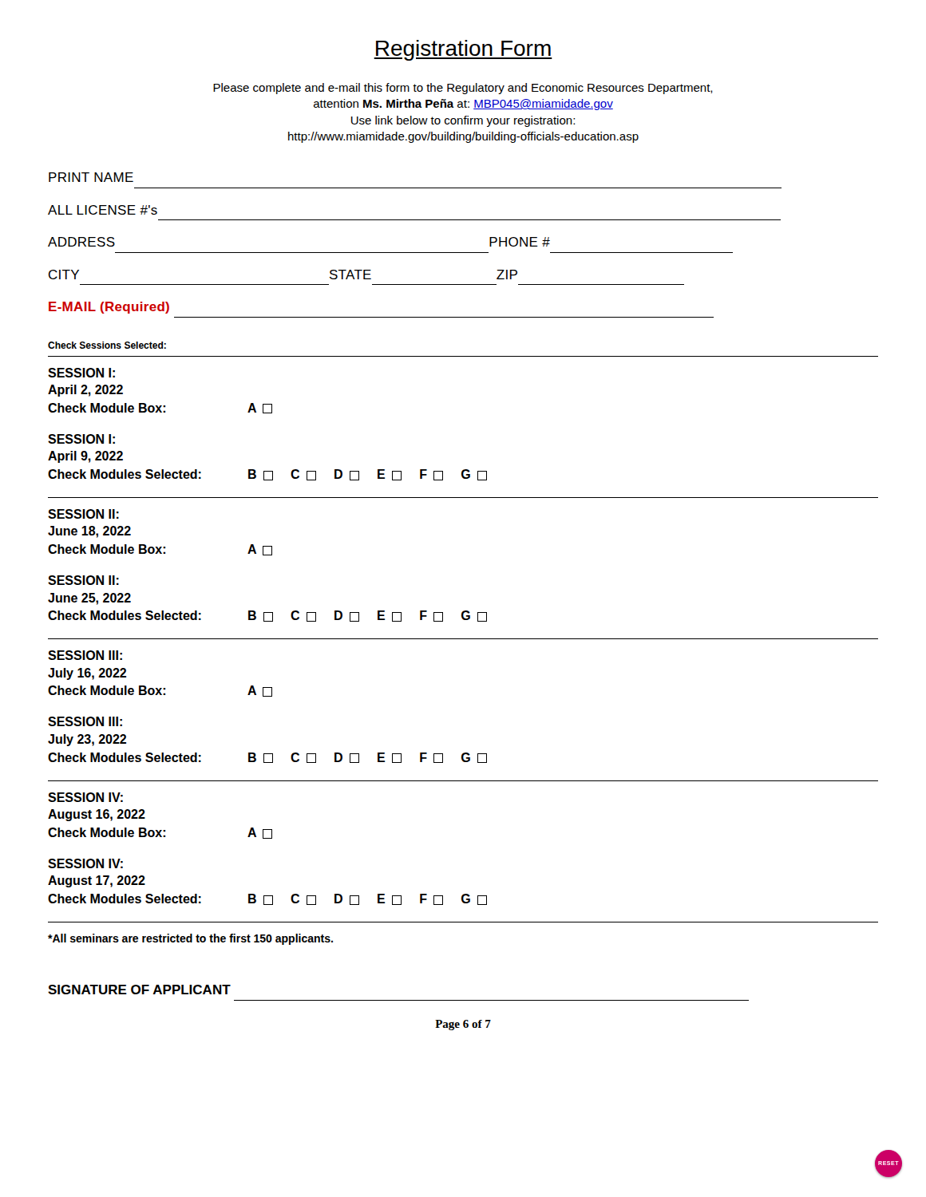Registration Form
Please complete and e-mail this form to the Regulatory and Economic Resources Department,
attention Ms. Mirtha Peña at: MBP045@miamidade.gov
Use link below to confirm your registration:
http://www.miamidade.gov/building/building-officials-education.asp
PRINT NAME
ALL LICENSE #'s
ADDRESS PHONE #
CITY STATE ZIP
E-MAIL (Required)
Check Sessions Selected:
SESSION I:
April 2, 2022
Check Module Box: A
SESSION I:
April 9, 2022
Check Modules Selected: B C D E F G
SESSION II:
June 18, 2022
Check Module Box: A
SESSION II:
June 25, 2022
Check Modules Selected: B C D E F G
SESSION III:
July 16, 2022
Check Module Box: A
SESSION III:
July 23, 2022
Check Modules Selected: B C D E F G
SESSION IV:
August 16, 2022
Check Module Box: A
SESSION IV:
August 17, 2022
Check Modules Selected: B C D E F G
*All seminars are restricted to the first 150 applicants.
SIGNATURE OF APPLICANT
Page 6 of 7
RESET